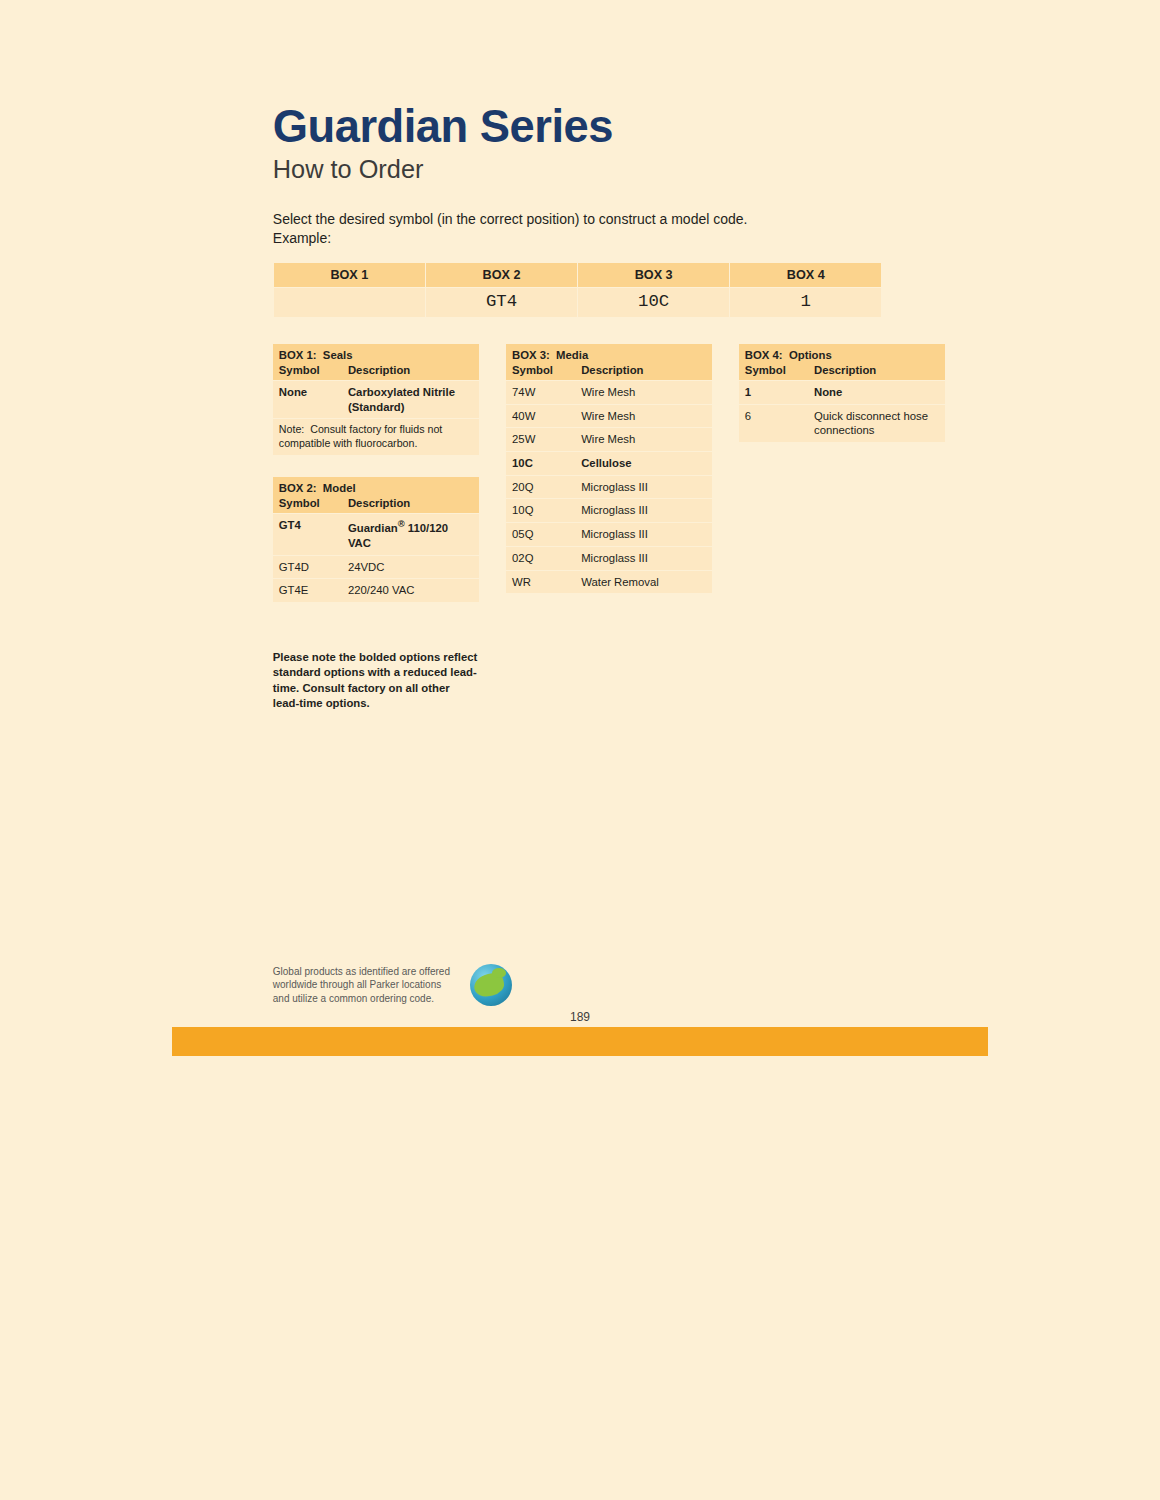Guardian Series
How to Order
Select the desired symbol (in the correct position) to construct a model code.
Example:
| BOX 1 | BOX 2 | BOX 3 | BOX 4 |
| --- | --- | --- | --- |
| | GT4 | 10C | 1 |
BOX 1: Seals
| Symbol | Description |
| --- | --- |
| None | Carboxylated Nitrile (Standard) |
| Note: Consult factory for fluids not compatible with fluorocarbon. |
BOX 2: Model
| Symbol | Description |
| --- | --- |
| GT4 | Guardian ® 110/120 VAC |
| GT4D | 24VDC |
| GT4E | 220/240 VAC |
Please note the bolded options reflect standard options with a reduced lead-time. Consult factory on all other lead-time options.
BOX 3: Media
| Symbol | Description |
| --- | --- |
| 74W | Wire Mesh |
| 40W | Wire Mesh |
| 25W | Wire Mesh |
| 10C | Cellulose |
| 20Q | Microglass III |
| 10Q | Microglass III |
| 05Q | Microglass III |
| 02Q | Microglass III |
| WR | Water Removal |
BOX 4: Options
| Symbol | Description |
| --- | --- |
| 1 | None |
| 6 | Quick disconnect hose connections |
Global products as identified are offered worldwide through all Parker locations and utilize a common ordering code.
189